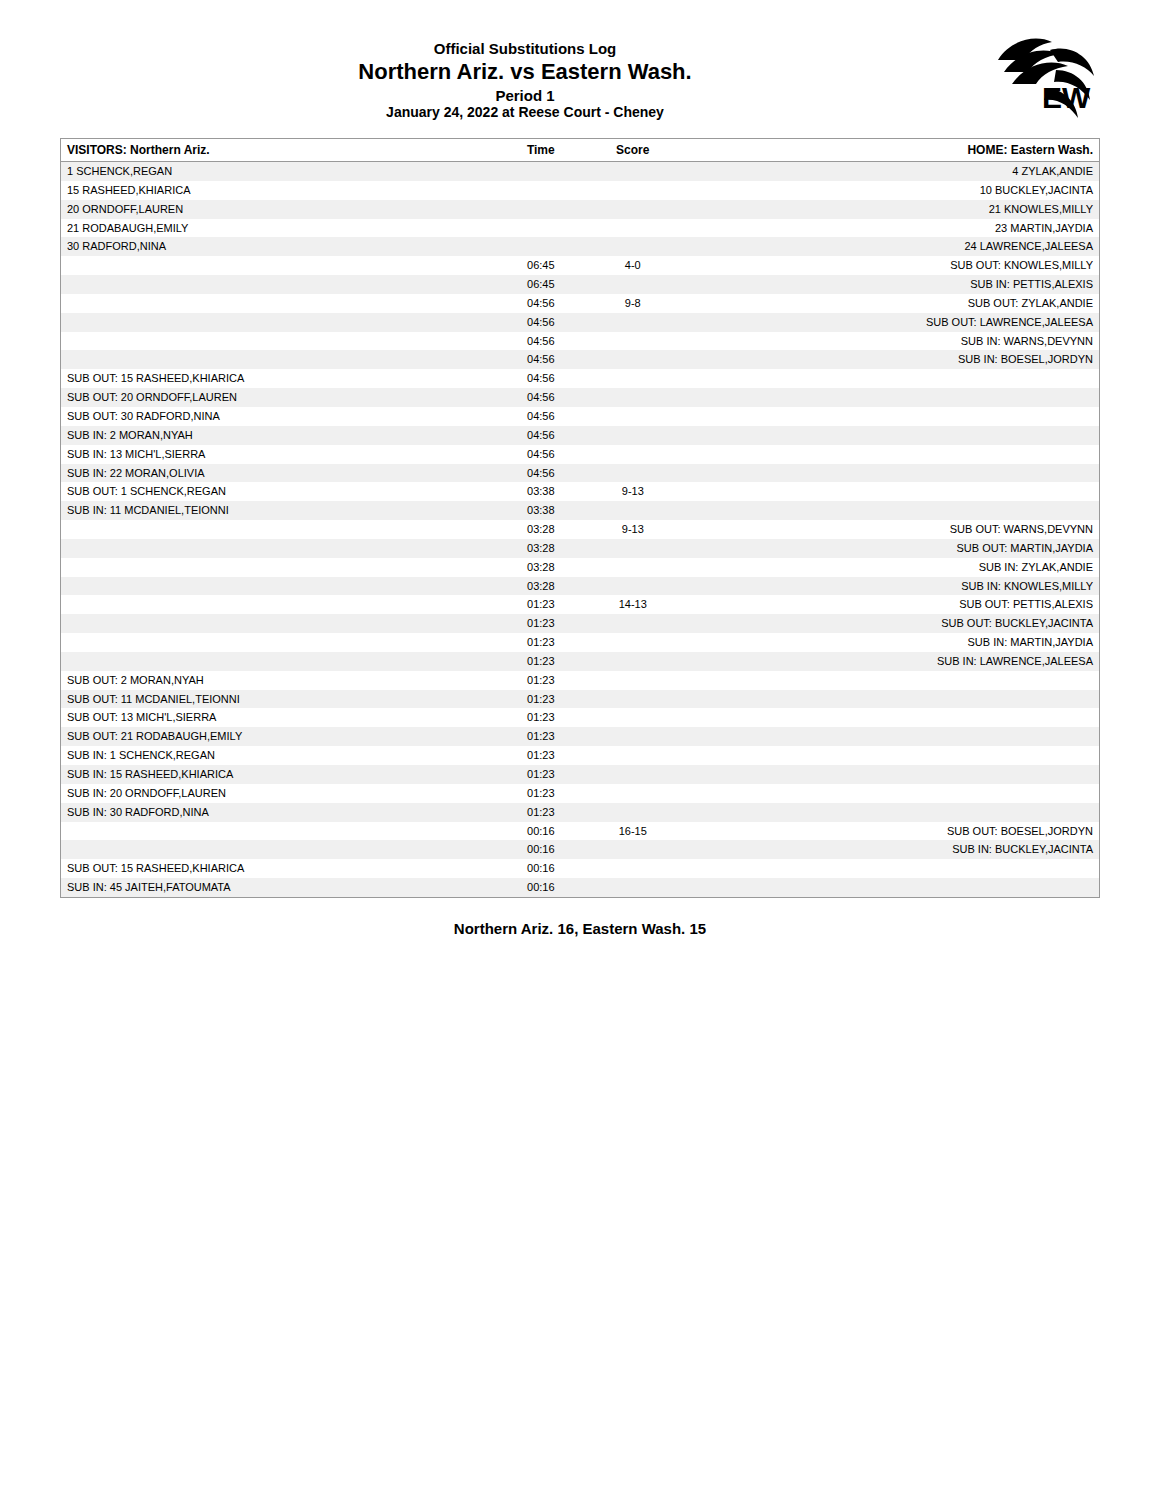EW
Official Substitutions Log
Northern Ariz. vs Eastern Wash.
Period 1
January 24, 2022 at Reese Court - Cheney
| VISITORS: Northern Ariz. | Time | Score | HOME: Eastern Wash. |
| --- | --- | --- | --- |
| 1 SCHENCK,REGAN | | | 4 ZYLAK,ANDIE |
| 15 RASHEED,KHIARICA | | | 10 BUCKLEY,JACINTA |
| 20 ORNDOFF,LAUREN | | | 21 KNOWLES,MILLY |
| 21 RODABAUGH,EMILY | | | 23 MARTIN,JAYDIA |
| 30 RADFORD,NINA | | | 24 LAWRENCE,JALEESA |
| | 06:45 | 4-0 | SUB OUT: KNOWLES,MILLY |
| | 06:45 | | SUB IN: PETTIS,ALEXIS |
| | 04:56 | 9-8 | SUB OUT: ZYLAK,ANDIE |
| | 04:56 | | SUB OUT: LAWRENCE,JALEESA |
| | 04:56 | | SUB IN: WARNS,DEVYNN |
| | 04:56 | | SUB IN: BOESEL,JORDYN |
| SUB OUT: 15 RASHEED,KHIARICA | 04:56 | | |
| SUB OUT: 20 ORNDOFF,LAUREN | 04:56 | | |
| SUB OUT: 30 RADFORD,NINA | 04:56 | | |
| SUB IN: 2 MORAN,NYAH | 04:56 | | |
| SUB IN: 13 MICH'L,SIERRA | 04:56 | | |
| SUB IN: 22 MORAN,OLIVIA | 04:56 | | |
| SUB OUT: 1 SCHENCK,REGAN | 03:38 | 9-13 | |
| SUB IN: 11 MCDANIEL,TEIONNI | 03:38 | | |
| | 03:28 | 9-13 | SUB OUT: WARNS,DEVYNN |
| | 03:28 | | SUB OUT: MARTIN,JAYDIA |
| | 03:28 | | SUB IN: ZYLAK,ANDIE |
| | 03:28 | | SUB IN: KNOWLES,MILLY |
| | 01:23 | 14-13 | SUB OUT: PETTIS,ALEXIS |
| | 01:23 | | SUB OUT: BUCKLEY,JACINTA |
| | 01:23 | | SUB IN: MARTIN,JAYDIA |
| | 01:23 | | SUB IN: LAWRENCE,JALEESA |
| SUB OUT: 2 MORAN,NYAH | 01:23 | | |
| SUB OUT: 11 MCDANIEL,TEIONNI | 01:23 | | |
| SUB OUT: 13 MICH'L,SIERRA | 01:23 | | |
| SUB OUT: 21 RODABAUGH,EMILY | 01:23 | | |
| SUB IN: 1 SCHENCK,REGAN | 01:23 | | |
| SUB IN: 15 RASHEED,KHIARICA | 01:23 | | |
| SUB IN: 20 ORNDOFF,LAUREN | 01:23 | | |
| SUB IN: 30 RADFORD,NINA | 01:23 | | |
| | 00:16 | 16-15 | SUB OUT: BOESEL,JORDYN |
| | 00:16 | | SUB IN: BUCKLEY,JACINTA |
| SUB OUT: 15 RASHEED,KHIARICA | 00:16 | | |
| SUB IN: 45 JAITEH,FATOUMATA | 00:16 | | |
Northern Ariz. 16, Eastern Wash. 15